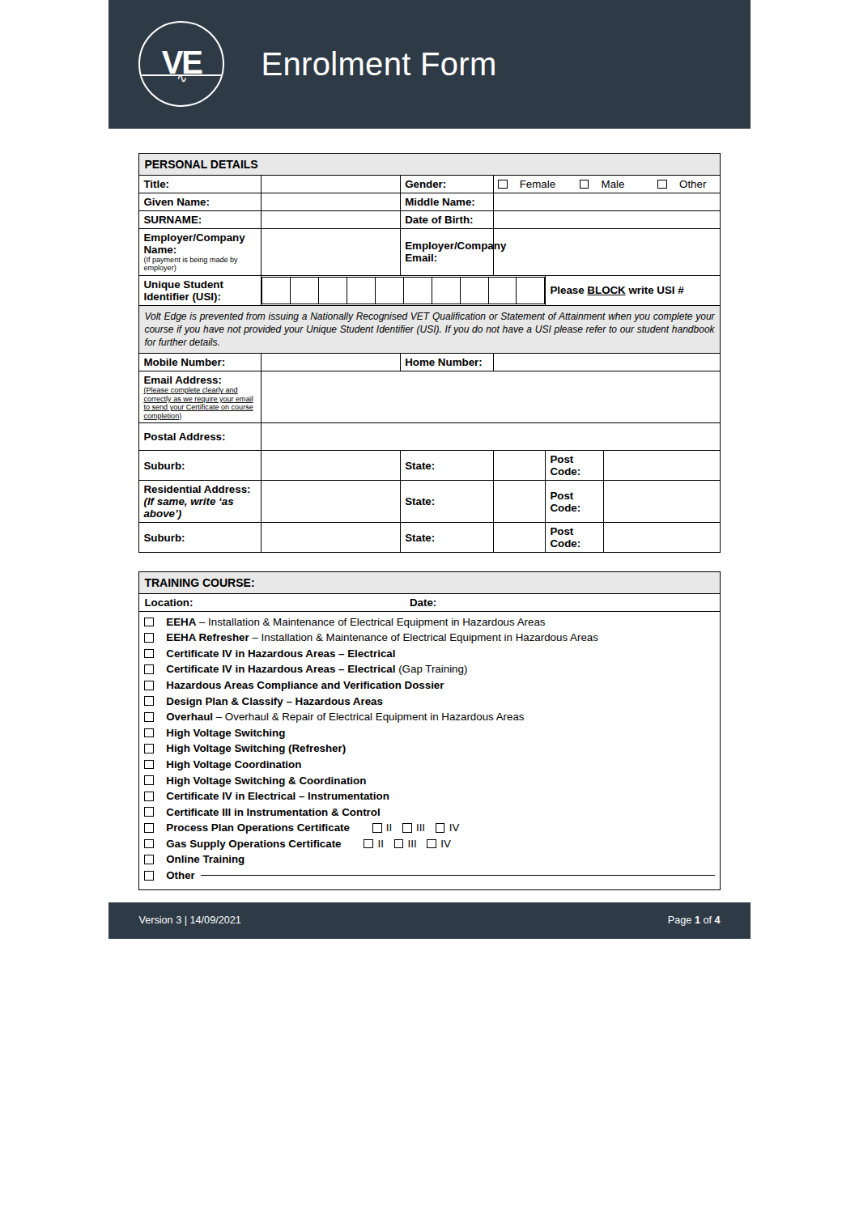VE ∿
Enrolment Form
| PERSONAL DETAILS |
| Title: | | Gender: | Female Male Other |
| Given Name: | | Middle Name: | |
| SURNAME: | | Date of Birth: | |
| Employer/Company Name: (If payment is being made by employer) | | Employer/Company Email: | |
| Unique Student Identifier (USI): | | Please BLOCK write USI # |
| Volt Edge is prevented from issuing a Nationally Recognised VET Qualification or Statement of Attainment when you complete your course if you have not provided your Unique Student Identifier (USI). If you do not have a USI please refer to our student handbook for further details. |
| Mobile Number: | | Home Number: | |
| Email Address: (Please complete clearly and correctly as we require your email to send your Certificate on course completion) | |
| Postal Address: | |
| Suburb: | | State: | | Post Code: | |
| Residential Address: (If same, write ‘as above’) | | State: | | Post Code: | |
| Suburb: | | State: | | Post Code: | |
TRAINING COURSE:
Location: Date:
EEHA – Installation & Maintenance of Electrical Equipment in Hazardous Areas
EEHA Refresher – Installation & Maintenance of Electrical Equipment in Hazardous Areas
Certificate IV in Hazardous Areas – Electrical
Certificate IV in Hazardous Areas – Electrical (Gap Training)
Hazardous Areas Compliance and Verification Dossier
Design Plan & Classify – Hazardous Areas
Overhaul – Overhaul & Repair of Electrical Equipment in Hazardous Areas
High Voltage Switching
High Voltage Switching (Refresher)
High Voltage Coordination
High Voltage Switching & Coordination
Certificate IV in Electrical – Instrumentation
Certificate III in Instrumentation & Control
Process Plan Operations Certificate II III IV
Gas Supply Operations Certificate II III IV
Online Training
Other
Version 3 | 14/09/2021
Page 1 of 4